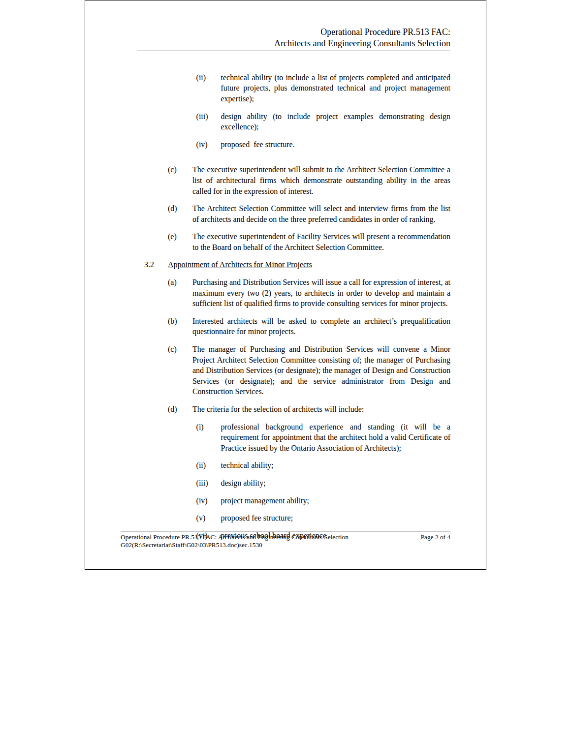Operational Procedure PR.513 FAC:
Architects and Engineering Consultants Selection
(ii)
technical ability (to include a list of projects completed and anticipated future projects, plus demonstrated technical and project management expertise);
(iii)
design ability (to include project examples demonstrating design excellence);
(iv)
proposed fee structure.
(c)
The executive superintendent will submit to the Architect Selection Committee a list of architectural firms which demonstrate outstanding ability in the areas called for in the expression of interest.
(d)
The Architect Selection Committee will select and interview firms from the list of architects and decide on the three preferred candidates in order of ranking.
(e)
The executive superintendent of Facility Services will present a recommendation to the Board on behalf of the Architect Selection Committee.
3.2
Appointment of Architects for Minor Projects
(a)
Purchasing and Distribution Services will issue a call for expression of interest, at maximum every two (2) years, to architects in order to develop and maintain a sufficient list of qualified firms to provide consulting services for minor projects.
(b)
Interested architects will be asked to complete an architect’s prequalification questionnaire for minor projects.
(c)
The manager of Purchasing and Distribution Services will convene a Minor Project Architect Selection Committee consisting of; the manager of Purchasing and Distribution Services (or designate); the manager of Design and Construction Services (or designate); and the service administrator from Design and Construction Services.
(d)
The criteria for the selection of architects will include:
(i)
professional background experience and standing (it will be a requirement for appointment that the architect hold a valid Certificate of Practice issued by the Ontario Association of Architects);
(ii)
technical ability;
(iii)
design ability;
(iv)
project management ability;
(v)
proposed fee structure;
(vi)
previous school board experience
Operational Procedure PR.513 FAC: Architects and Engineering Consultants Selection
G02(R:\Secretariat\Staff\G02\03\PR513.doc)sec.1530
Page 2 of 4